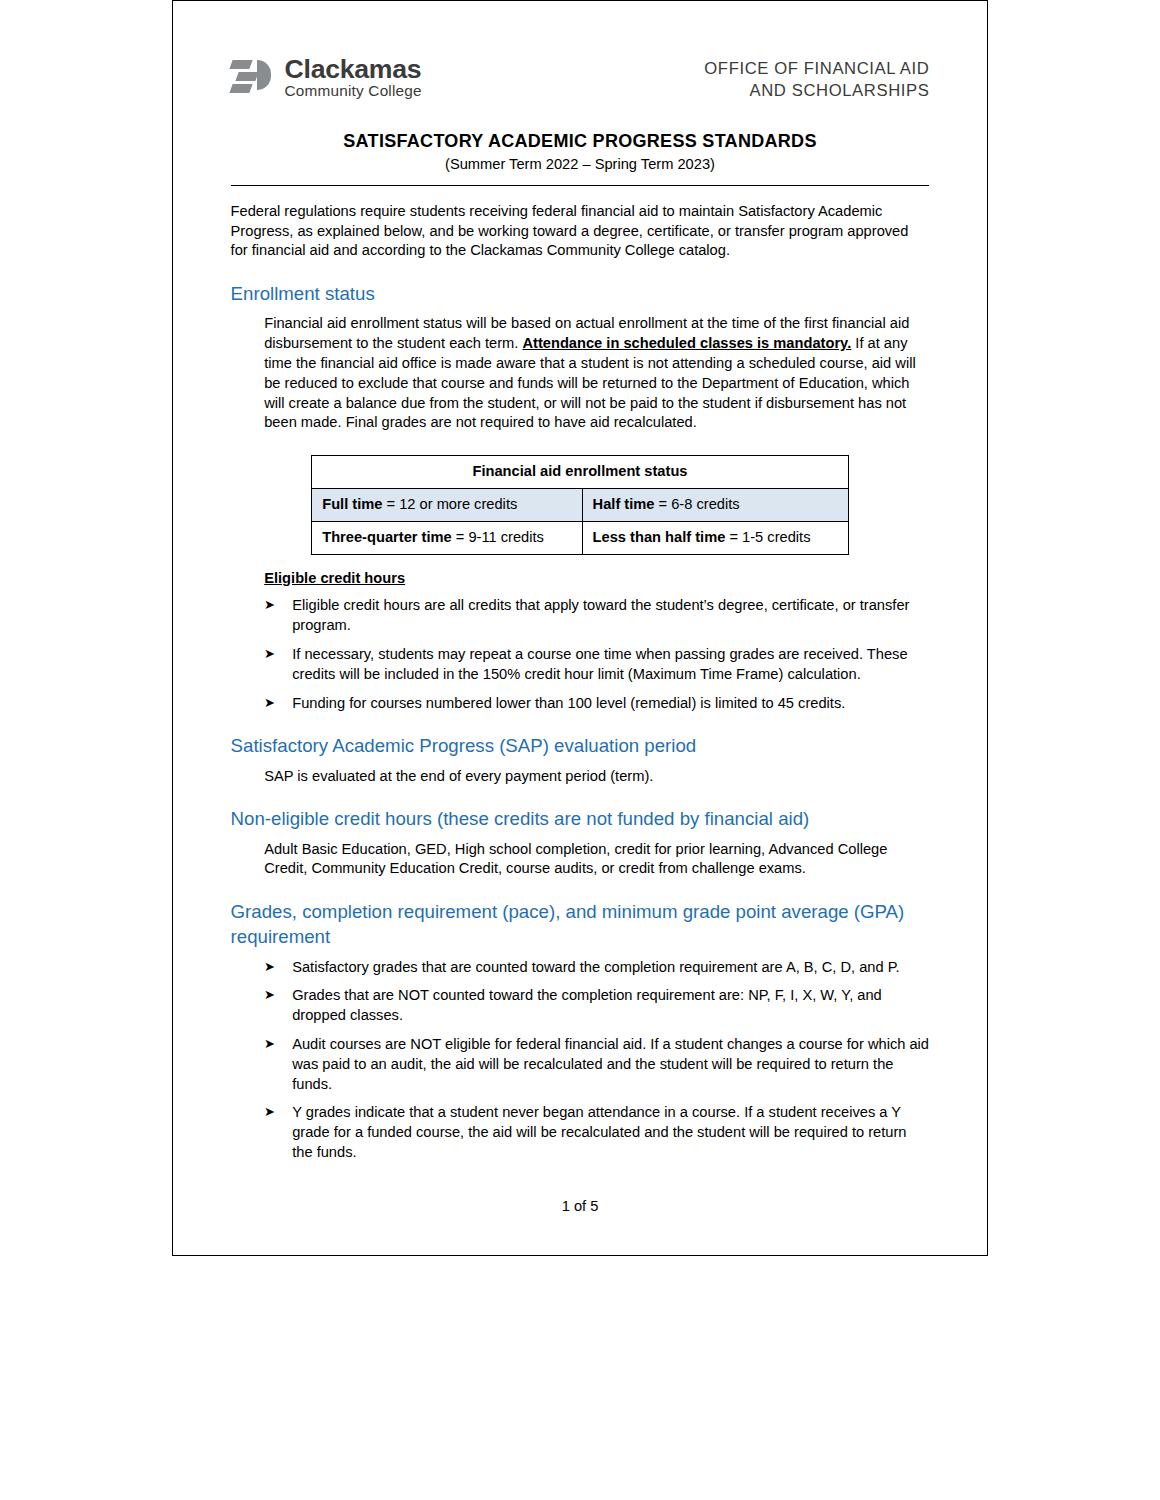Clackamas
Community College
OFFICE OF FINANCIAL AID
AND SCHOLARSHIPS
SATISFACTORY ACADEMIC PROGRESS STANDARDS
(Summer Term 2022 – Spring Term 2023)
Federal regulations require students receiving federal financial aid to maintain Satisfactory Academic Progress, as explained below, and be working toward a degree, certificate, or transfer program approved for financial aid and according to the Clackamas Community College catalog.
Enrollment status
Financial aid enrollment status will be based on actual enrollment at the time of the first financial aid disbursement to the student each term. Attendance in scheduled classes is mandatory. If at any time the financial aid office is made aware that a student is not attending a scheduled course, aid will be reduced to exclude that course and funds will be returned to the Department of Education, which will create a balance due from the student, or will not be paid to the student if disbursement has not been made. Final grades are not required to have aid recalculated.
| Financial aid enrollment status |
| --- |
| Full time = 12 or more credits | Half time = 6-8 credits |
| Three-quarter time = 9-11 credits | Less than half time = 1-5 credits |
Eligible credit hours
Eligible credit hours are all credits that apply toward the student’s degree, certificate, or transfer program.
If necessary, students may repeat a course one time when passing grades are received. These credits will be included in the 150% credit hour limit (Maximum Time Frame) calculation.
Funding for courses numbered lower than 100 level (remedial) is limited to 45 credits.
Satisfactory Academic Progress (SAP) evaluation period
SAP is evaluated at the end of every payment period (term).
Non-eligible credit hours (these credits are not funded by financial aid)
Adult Basic Education, GED, High school completion, credit for prior learning, Advanced College Credit, Community Education Credit, course audits, or credit from challenge exams.
Grades, completion requirement (pace), and minimum grade point average (GPA) requirement
Satisfactory grades that are counted toward the completion requirement are A, B, C, D, and P.
Grades that are NOT counted toward the completion requirement are: NP, F, I, X, W, Y, and dropped classes.
Audit courses are NOT eligible for federal financial aid. If a student changes a course for which aid was paid to an audit, the aid will be recalculated and the student will be required to return the funds.
Y grades indicate that a student never began attendance in a course. If a student receives a Y grade for a funded course, the aid will be recalculated and the student will be required to return the funds.
1 of 5